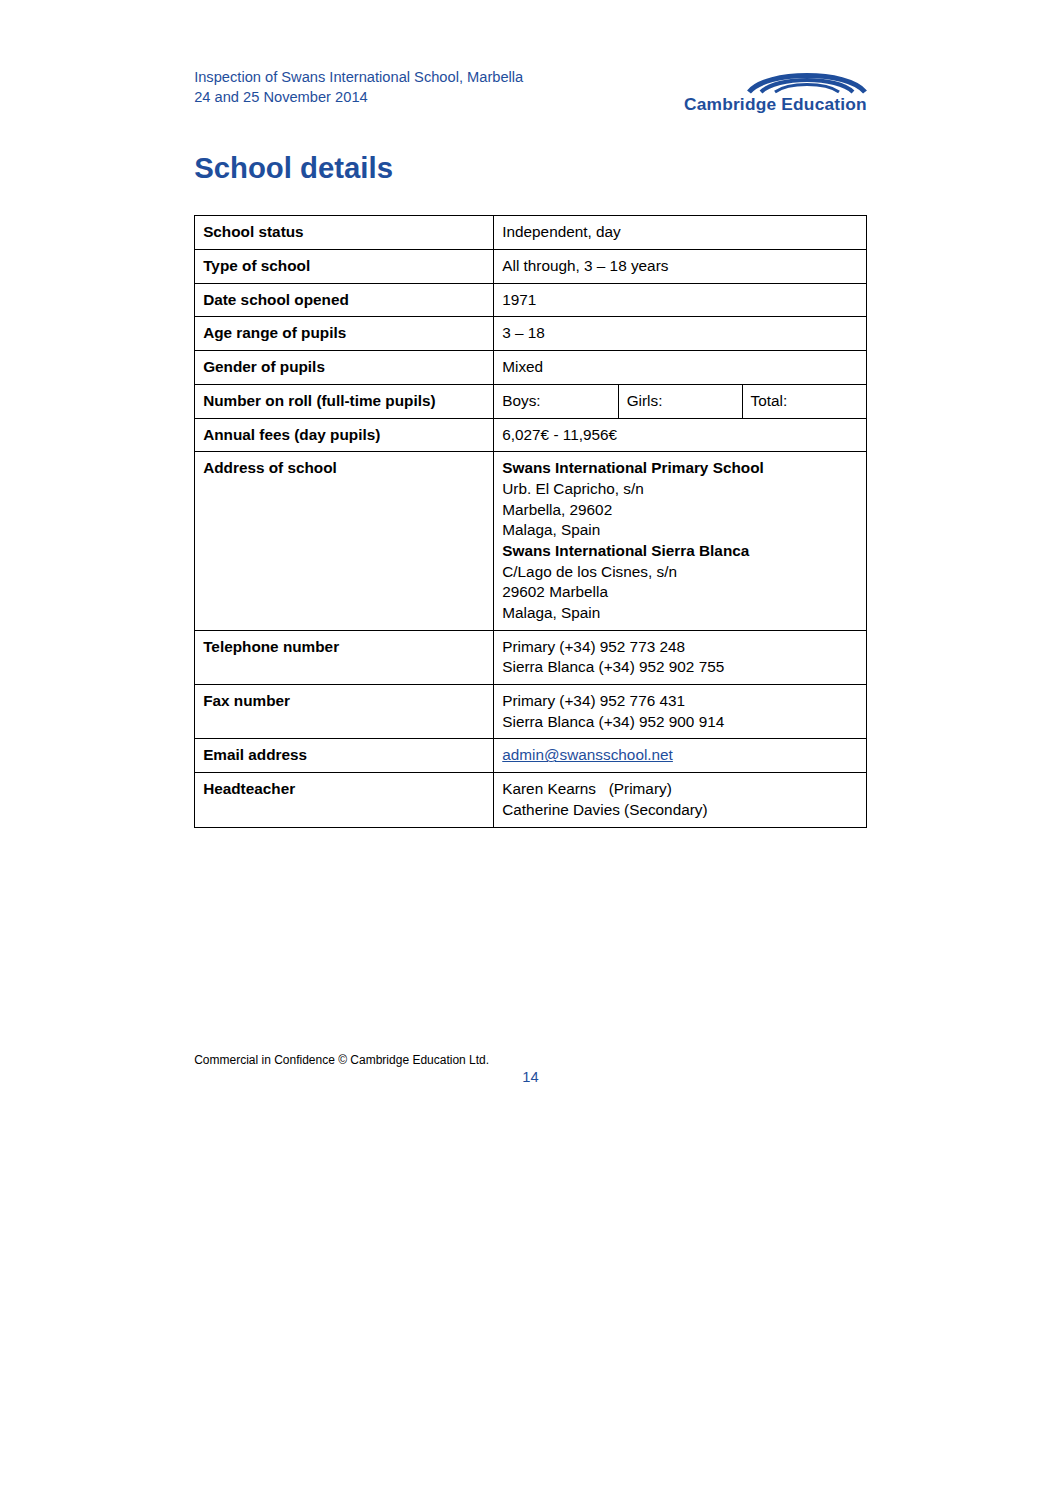Inspection of Swans International School, Marbella
24 and 25 November 2014
Cambridge Education
School details
| School status | Independent, day |
| Type of school | All through, 3 – 18 years |
| Date school opened | 1971 |
| Age range of pupils | 3 – 18 |
| Gender of pupils | Mixed |
| Number on roll (full-time pupils) | / Boys: / Girls: / Total: / |
| Annual fees (day pupils) | 6,027€ - 11,956€ |
| Address of school | Swans International Primary School Urb. El Capricho, s/n Marbella, 29602 Malaga, Spain Swans International Sierra Blanca C/Lago de los Cisnes, s/n 29602 Marbella Malaga, Spain |
| Telephone number | Primary (+34) 952 773 248 Sierra Blanca (+34) 952 902 755 |
| Fax number | Primary (+34) 952 776 431 Sierra Blanca (+34) 952 900 914 |
| Email address | admin@swansschool.net |
| Headteacher | Karen Kearns (Primary) Catherine Davies (Secondary) |
Commercial in Confidence © Cambridge Education Ltd.
14